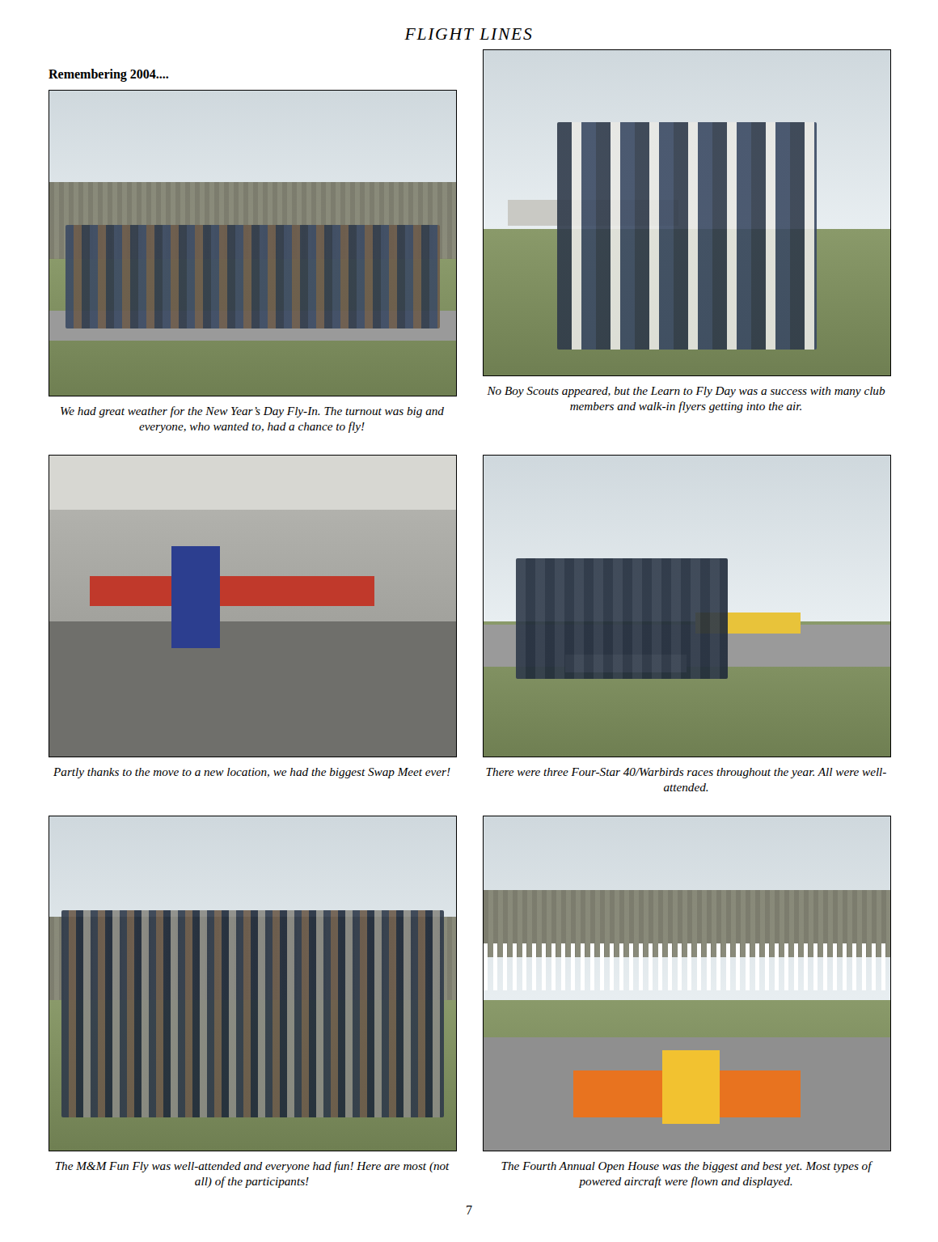FLIGHT LINES
Remembering 2004....
We had great weather for the New Year’s Day Fly-In. The turnout was big and everyone, who wanted to, had a chance to fly!
No Boy Scouts appeared, but the Learn to Fly Day was a success with many club members and walk-in flyers getting into the air.
Partly thanks to the move to a new location, we had the biggest Swap Meet ever!
There were three Four-Star 40/Warbirds races throughout the year. All were well-attended.
The M&M Fun Fly was well-attended and everyone had fun! Here are most (not all) of the participants!
The Fourth Annual Open House was the biggest and best yet. Most types of powered aircraft were flown and displayed.
7